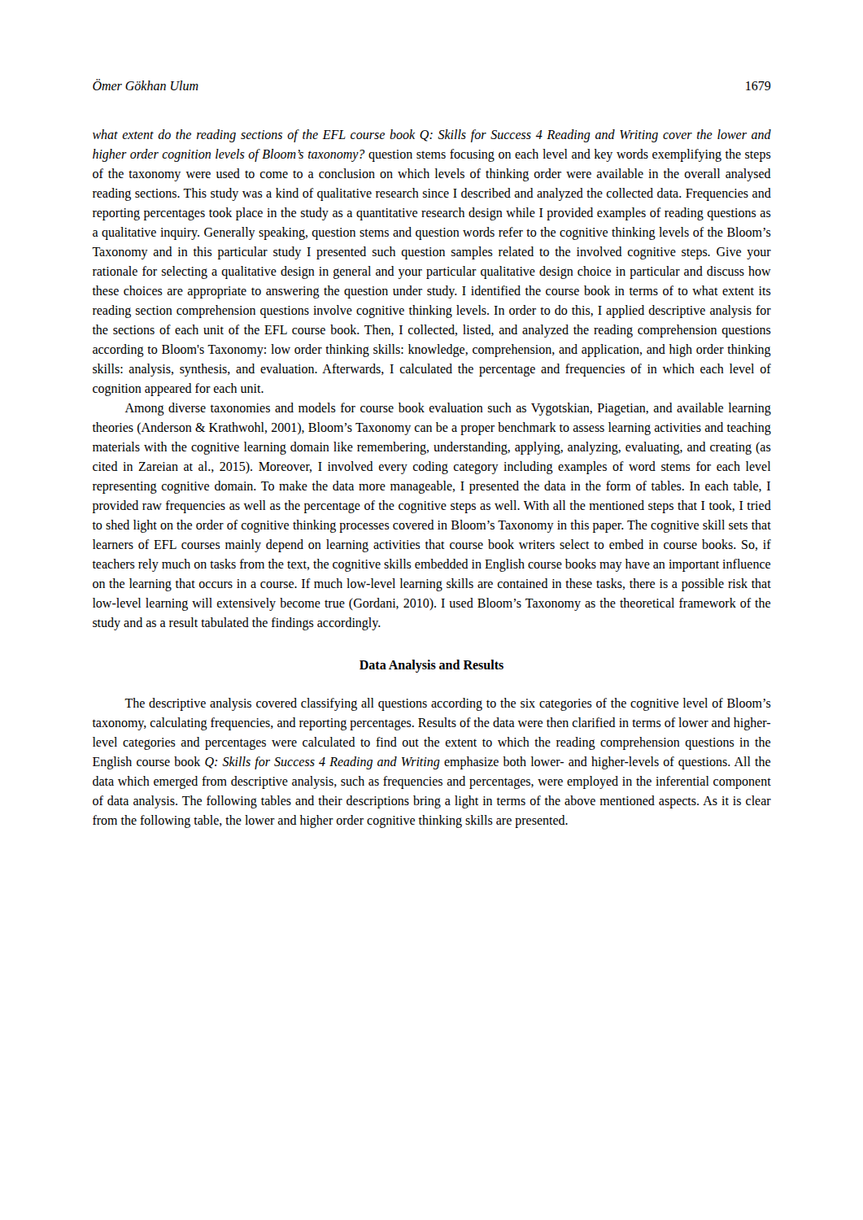Ömer Gökhan Ulum 1679
what extent do the reading sections of the EFL course book Q: Skills for Success 4 Reading and Writing cover the lower and higher order cognition levels of Bloom’s taxonomy? question stems focusing on each level and key words exemplifying the steps of the taxonomy were used to come to a conclusion on which levels of thinking order were available in the overall analysed reading sections. This study was a kind of qualitative research since I described and analyzed the collected data. Frequencies and reporting percentages took place in the study as a quantitative research design while I provided examples of reading questions as a qualitative inquiry. Generally speaking, question stems and question words refer to the cognitive thinking levels of the Bloom’s Taxonomy and in this particular study I presented such question samples related to the involved cognitive steps. Give your rationale for selecting a qualitative design in general and your particular qualitative design choice in particular and discuss how these choices are appropriate to answering the question under study. I identified the course book in terms of to what extent its reading section comprehension questions involve cognitive thinking levels. In order to do this, I applied descriptive analysis for the sections of each unit of the EFL course book. Then, I collected, listed, and analyzed the reading comprehension questions according to Bloom's Taxonomy: low order thinking skills: knowledge, comprehension, and application, and high order thinking skills: analysis, synthesis, and evaluation. Afterwards, I calculated the percentage and frequencies of in which each level of cognition appeared for each unit.
Among diverse taxonomies and models for course book evaluation such as Vygotskian, Piagetian, and available learning theories (Anderson & Krathwohl, 2001), Bloom’s Taxonomy can be a proper benchmark to assess learning activities and teaching materials with the cognitive learning domain like remembering, understanding, applying, analyzing, evaluating, and creating (as cited in Zareian at al., 2015). Moreover, I involved every coding category including examples of word stems for each level representing cognitive domain. To make the data more manageable, I presented the data in the form of tables. In each table, I provided raw frequencies as well as the percentage of the cognitive steps as well. With all the mentioned steps that I took, I tried to shed light on the order of cognitive thinking processes covered in Bloom’s Taxonomy in this paper. The cognitive skill sets that learners of EFL courses mainly depend on learning activities that course book writers select to embed in course books. So, if teachers rely much on tasks from the text, the cognitive skills embedded in English course books may have an important influence on the learning that occurs in a course. If much low-level learning skills are contained in these tasks, there is a possible risk that low-level learning will extensively become true (Gordani, 2010). I used Bloom’s Taxonomy as the theoretical framework of the study and as a result tabulated the findings accordingly.
Data Analysis and Results
The descriptive analysis covered classifying all questions according to the six categories of the cognitive level of Bloom’s taxonomy, calculating frequencies, and reporting percentages. Results of the data were then clarified in terms of lower and higher-level categories and percentages were calculated to find out the extent to which the reading comprehension questions in the English course book Q: Skills for Success 4 Reading and Writing emphasize both lower- and higher-levels of questions. All the data which emerged from descriptive analysis, such as frequencies and percentages, were employed in the inferential component of data analysis. The following tables and their descriptions bring a light in terms of the above mentioned aspects. As it is clear from the following table, the lower and higher order cognitive thinking skills are presented.